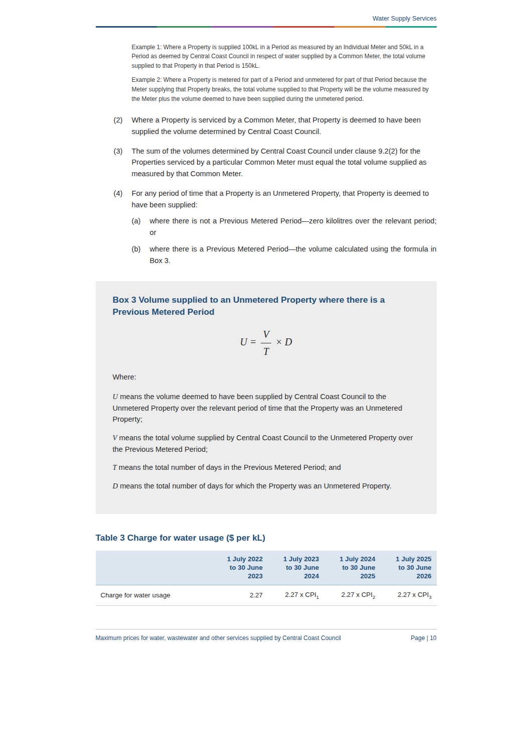Water Supply Services
Example 1: Where a Property is supplied 100kL in a Period as measured by an Individual Meter and 50kL in a Period as deemed by Central Coast Council in respect of water supplied by a Common Meter, the total volume supplied to that Property in that Period is 150kL.
Example 2: Where a Property is metered for part of a Period and unmetered for part of that Period because the Meter supplying that Property breaks, the total volume supplied to that Property will be the volume measured by the Meter plus the volume deemed to have been supplied during the unmetered period.
(2) Where a Property is serviced by a Common Meter, that Property is deemed to have been supplied the volume determined by Central Coast Council.
(3) The sum of the volumes determined by Central Coast Council under clause 9.2(2) for the Properties serviced by a particular Common Meter must equal the total volume supplied as measured by that Common Meter.
(4) For any period of time that a Property is an Unmetered Property, that Property is deemed to have been supplied:
(a) where there is not a Previous Metered Period—zero kilolitres over the relevant period; or
(b) where there is a Previous Metered Period—the volume calculated using the formula in Box 3.
Box 3 Volume supplied to an Unmetered Property where there is a Previous Metered Period
U = VT × D
Where:
U means the volume deemed to have been supplied by Central Coast Council to the Unmetered Property over the relevant period of time that the Property was an Unmetered Property;
V means the total volume supplied by Central Coast Council to the Unmetered Property over the Previous Metered Period;
T means the total number of days in the Previous Metered Period; and
D means the total number of days for which the Property was an Unmetered Property.
Table 3 Charge for water usage ($ per kL)
| | 1 July 2022 to 30 June 2023 | 1 July 2023 to 30 June 2024 | 1 July 2024 to 30 June 2025 | 1 July 2025 to 30 June 2026 |
| --- | --- | --- | --- | --- |
| Charge for water usage | 2.27 | 2.27 x CPI 1 | 2.27 x CPI 2 | 2.27 x CPI 3 |
Maximum prices for water, wastewater and other services supplied by Central Coast Council Page | 10